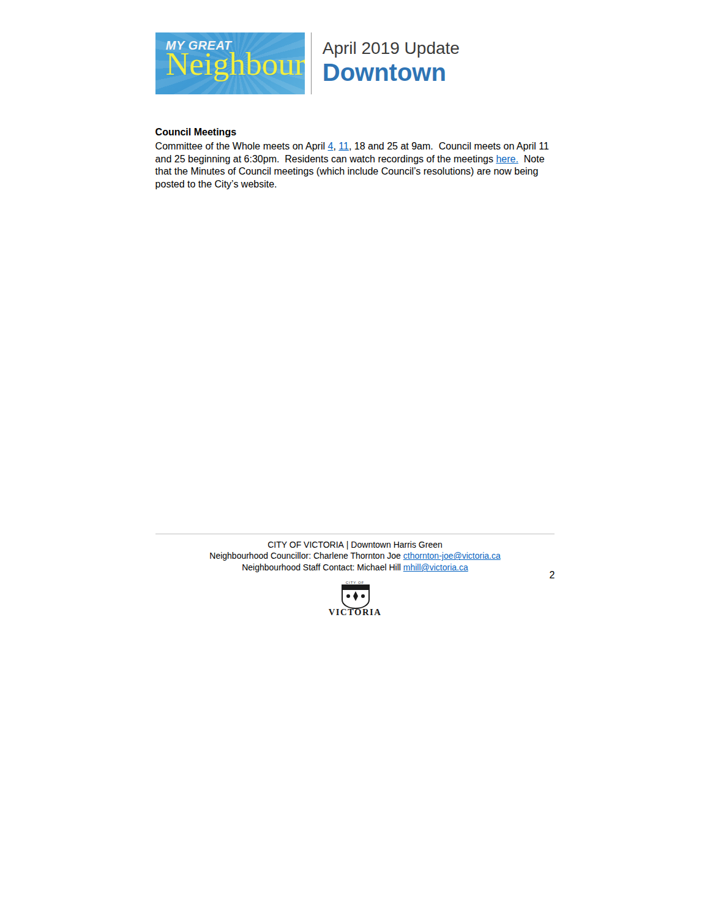MY GREAT
Neighbourhood
April 2019 Update
Downtown
Council Meetings
Committee of the Whole meets on April 4, 11, 18 and 25 at 9am. Council meets on April 11 and 25 beginning at 6:30pm. Residents can watch recordings of the meetings here. Note that the Minutes of Council meetings (which include Council’s resolutions) are now being posted to the City’s website.
CITY OF VICTORIA | Downtown Harris Green
Neighbourhood Councillor: Charlene Thornton Joe cthornton-joe@victoria.ca
Neighbourhood Staff Contact: Michael Hill mhill@victoria.ca
2
CITY OF
VICTORIA